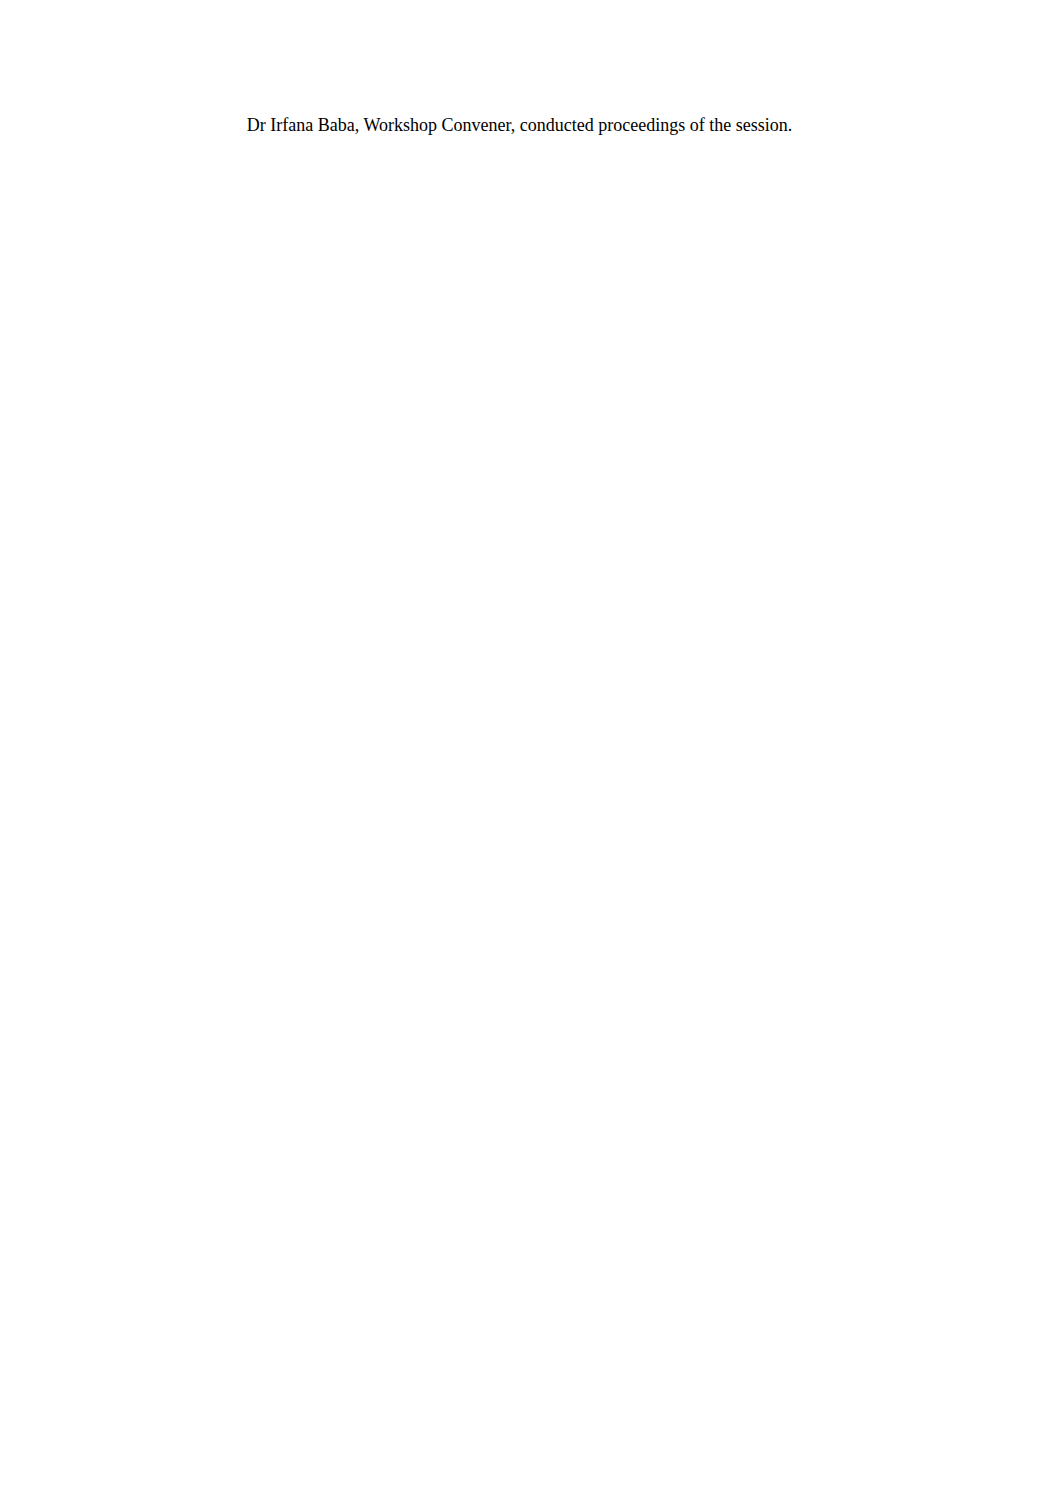Dr Irfana Baba, Workshop Convener, conducted proceedings of the session.